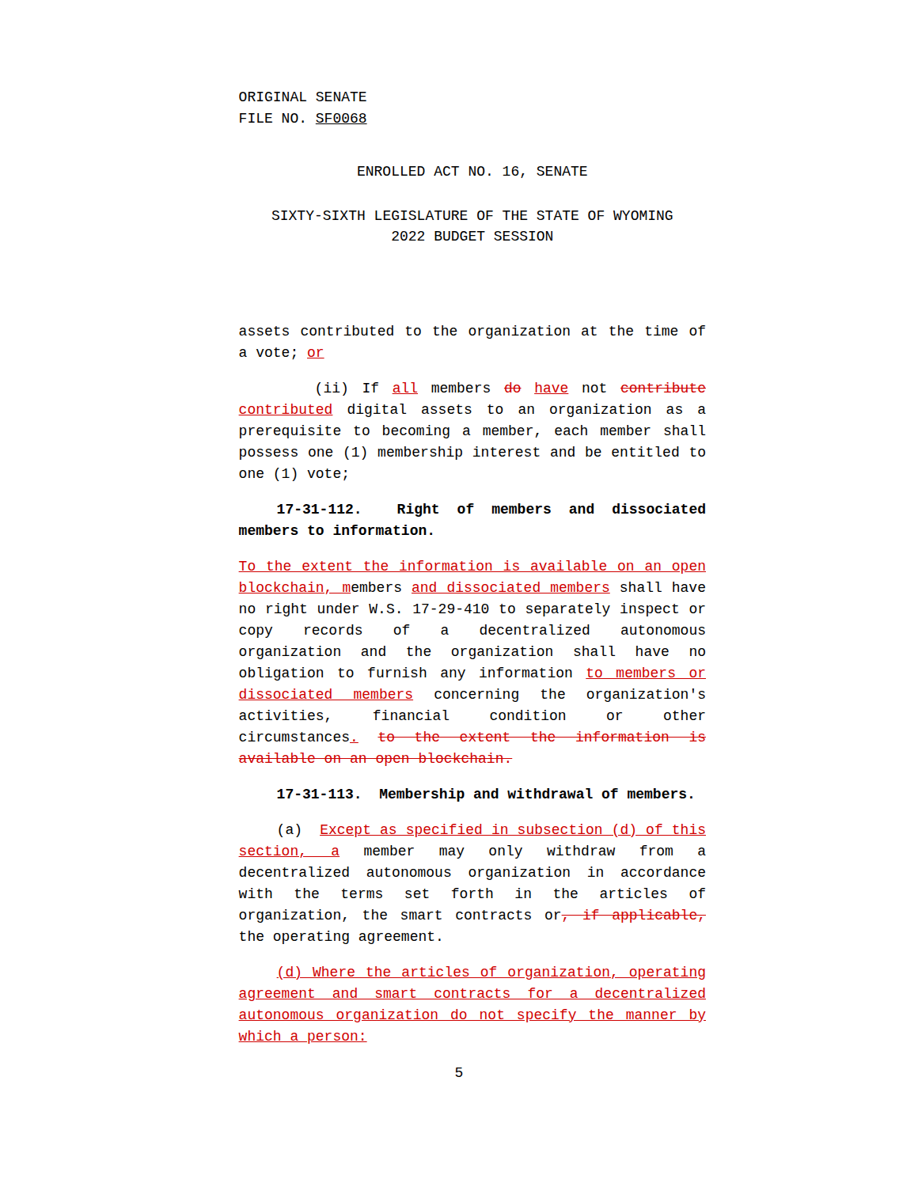ORIGINAL SENATE
FILE NO. SF0068
ENROLLED ACT NO. 16, SENATE
SIXTY-SIXTH LEGISLATURE OF THE STATE OF WYOMING
2022 BUDGET SESSION
assets contributed to the organization at the time of a vote; or
(ii) If all members do have not contribute contributed digital assets to an organization as a prerequisite to becoming a member, each member shall possess one (1) membership interest and be entitled to one (1) vote;
17-31-112. Right of members and dissociated members to information.
To the extent the information is available on an open blockchain, members and dissociated members shall have no right under W.S. 17-29-410 to separately inspect or copy records of a decentralized autonomous organization and the organization shall have no obligation to furnish any information to members or dissociated members concerning the organization's activities, financial condition or other circumstances. to the extent the information is available on an open blockchain.
17-31-113. Membership and withdrawal of members.
(a) Except as specified in subsection (d) of this section, a member may only withdraw from a decentralized autonomous organization in accordance with the terms set forth in the articles of organization, the smart contracts or, if applicable, the operating agreement.
(d) Where the articles of organization, operating agreement and smart contracts for a decentralized autonomous organization do not specify the manner by which a person:
5